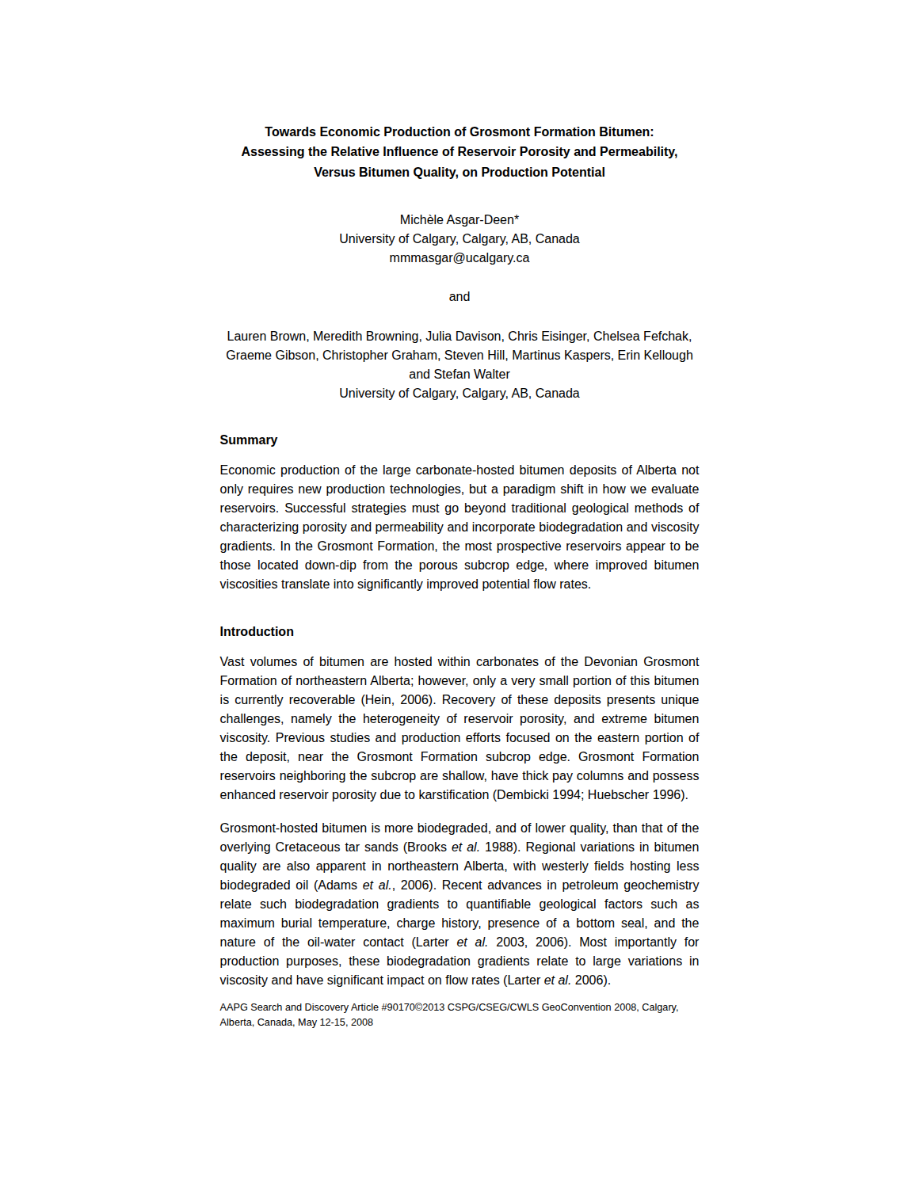Towards Economic Production of Grosmont Formation Bitumen:
Assessing the Relative Influence of Reservoir Porosity and Permeability,
Versus Bitumen Quality, on Production Potential
Michèle Asgar-Deen*
University of Calgary, Calgary, AB, Canada
mmmasgar@ucalgary.ca
and
Lauren Brown, Meredith Browning, Julia Davison, Chris Eisinger, Chelsea Fefchak, Graeme Gibson, Christopher Graham, Steven Hill, Martinus Kaspers, Erin Kellough and Stefan Walter
University of Calgary, Calgary, AB, Canada
Summary
Economic production of the large carbonate-hosted bitumen deposits of Alberta not only requires new production technologies, but a paradigm shift in how we evaluate reservoirs. Successful strategies must go beyond traditional geological methods of characterizing porosity and permeability and incorporate biodegradation and viscosity gradients. In the Grosmont Formation, the most prospective reservoirs appear to be those located down-dip from the porous subcrop edge, where improved bitumen viscosities translate into significantly improved potential flow rates.
Introduction
Vast volumes of bitumen are hosted within carbonates of the Devonian Grosmont Formation of northeastern Alberta; however, only a very small portion of this bitumen is currently recoverable (Hein, 2006). Recovery of these deposits presents unique challenges, namely the heterogeneity of reservoir porosity, and extreme bitumen viscosity. Previous studies and production efforts focused on the eastern portion of the deposit, near the Grosmont Formation subcrop edge. Grosmont Formation reservoirs neighboring the subcrop are shallow, have thick pay columns and possess enhanced reservoir porosity due to karstification (Dembicki 1994; Huebscher 1996).
Grosmont-hosted bitumen is more biodegraded, and of lower quality, than that of the overlying Cretaceous tar sands (Brooks et al. 1988). Regional variations in bitumen quality are also apparent in northeastern Alberta, with westerly fields hosting less biodegraded oil (Adams et al., 2006). Recent advances in petroleum geochemistry relate such biodegradation gradients to quantifiable geological factors such as maximum burial temperature, charge history, presence of a bottom seal, and the nature of the oil-water contact (Larter et al. 2003, 2006). Most importantly for production purposes, these biodegradation gradients relate to large variations in viscosity and have significant impact on flow rates (Larter et al. 2006).
AAPG Search and Discovery Article #90170©2013 CSPG/CSEG/CWLS GeoConvention 2008, Calgary, Alberta, Canada, May 12-15, 2008